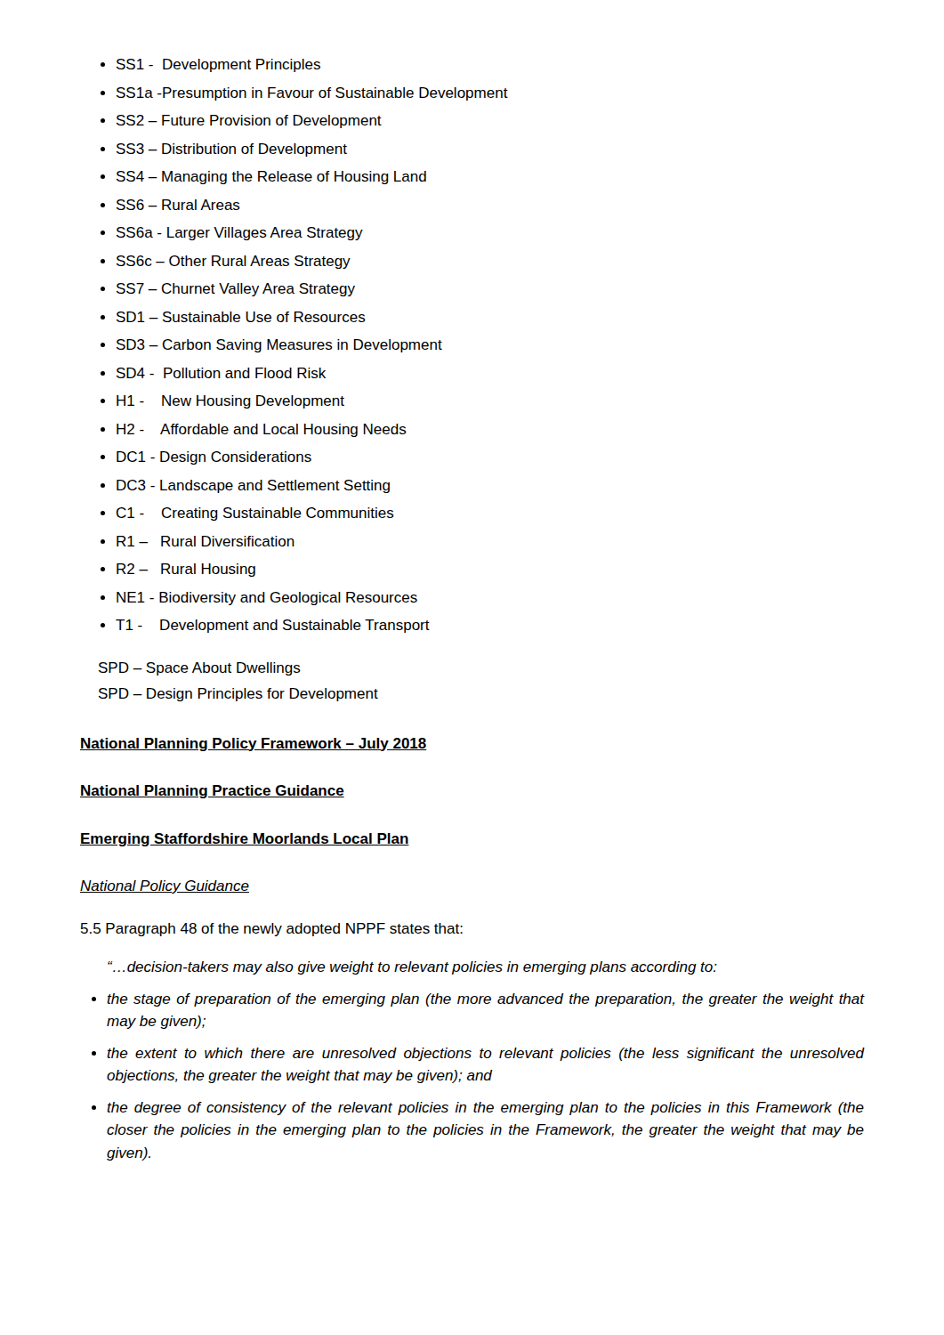SS1 - Development Principles
SS1a -Presumption in Favour of Sustainable Development
SS2 – Future Provision of Development
SS3 – Distribution of Development
SS4 – Managing the Release of Housing Land
SS6 – Rural Areas
SS6a - Larger Villages Area Strategy
SS6c – Other Rural Areas Strategy
SS7 – Churnet Valley Area Strategy
SD1 – Sustainable Use of Resources
SD3 – Carbon Saving Measures in Development
SD4 - Pollution and Flood Risk
H1 - New Housing Development
H2 - Affordable and Local Housing Needs
DC1 - Design Considerations
DC3 - Landscape and Settlement Setting
C1 - Creating Sustainable Communities
R1 – Rural Diversification
R2 – Rural Housing
NE1 - Biodiversity and Geological Resources
T1 - Development and Sustainable Transport
SPD – Space About Dwellings
SPD – Design Principles for Development
National Planning Policy Framework – July 2018
National Planning Practice Guidance
Emerging Staffordshire Moorlands Local Plan
National Policy Guidance
5.5 Paragraph 48 of the newly adopted NPPF states that:
“…decision-takers may also give weight to relevant policies in emerging plans according to:
the stage of preparation of the emerging plan (the more advanced the preparation, the greater the weight that may be given);
the extent to which there are unresolved objections to relevant policies (the less significant the unresolved objections, the greater the weight that may be given); and
the degree of consistency of the relevant policies in the emerging plan to the policies in this Framework (the closer the policies in the emerging plan to the policies in the Framework, the greater the weight that may be given).